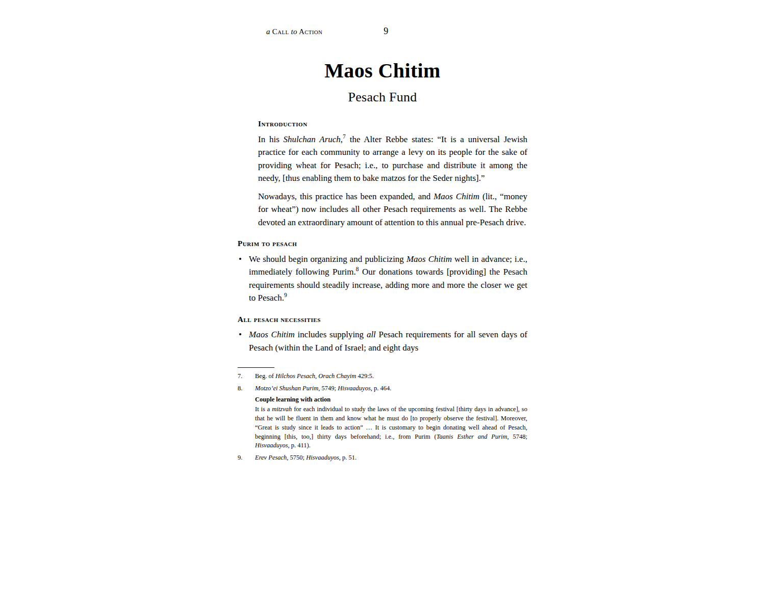a Call to Action 9
Maos Chitim
Pesach Fund
Introduction
In his Shulchan Aruch,7 the Alter Rebbe states: “It is a universal Jewish practice for each community to arrange a levy on its people for the sake of providing wheat for Pesach; i.e., to purchase and distribute it among the needy, [thus enabling them to bake matzos for the Seder nights].”
Nowadays, this practice has been expanded, and Maos Chitim (lit., “money for wheat”) now includes all other Pesach requirements as well. The Rebbe devoted an extraordinary amount of attention to this annual pre-Pesach drive.
Purim to pesach
We should begin organizing and publicizing Maos Chitim well in advance; i.e., immediately following Purim.8 Our donations towards [providing] the Pesach requirements should steadily increase, adding more and more the closer we get to Pesach.9
All pesach necessities
Maos Chitim includes supplying all Pesach requirements for all seven days of Pesach (within the Land of Israel; and eight days
7.
Beg. of Hilchos Pesach, Orach Chayim 429:5.
8.
Motzo’ei Shushan Purim, 5749; Hisvaaduyos, p. 464.
Couple learning with action
It is a mitzvah for each individual to study the laws of the upcoming festival [thirty days in advance], so that he will be fluent in them and know what he must do [to properly observe the festival]. Moreover, “Great is study since it leads to action” … It is customary to begin donating well ahead of Pesach, beginning [this, too,] thirty days beforehand; i.e., from Purim (Taanis Esther and Purim, 5748; Hisvaaduyos, p. 411).
9.
Erev Pesach, 5750; Hisvaaduyos, p. 51.